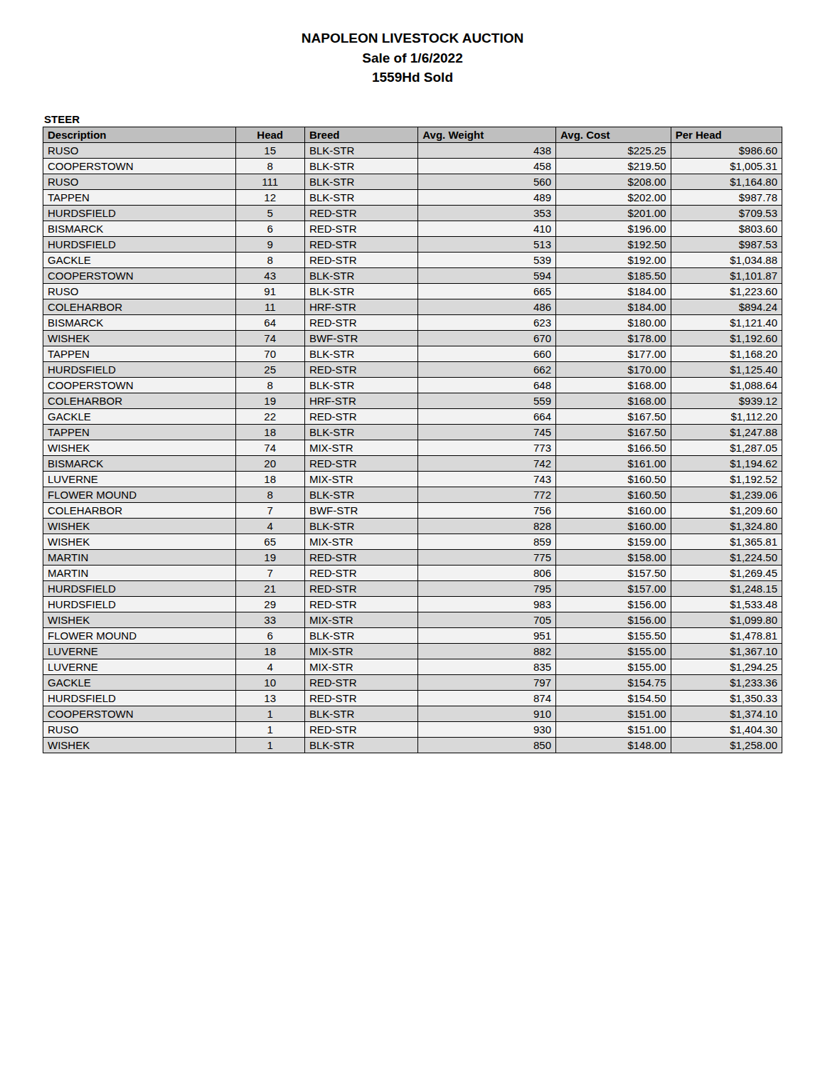NAPOLEON LIVESTOCK AUCTION
Sale of 1/6/2022
1559Hd Sold
STEER
| Description | Head | Breed | Avg. Weight | Avg. Cost | Per Head |
| --- | --- | --- | --- | --- | --- |
| RUSO | 15 | BLK-STR | 438 | $225.25 | $986.60 |
| COOPERSTOWN | 8 | BLK-STR | 458 | $219.50 | $1,005.31 |
| RUSO | 111 | BLK-STR | 560 | $208.00 | $1,164.80 |
| TAPPEN | 12 | BLK-STR | 489 | $202.00 | $987.78 |
| HURDSFIELD | 5 | RED-STR | 353 | $201.00 | $709.53 |
| BISMARCK | 6 | RED-STR | 410 | $196.00 | $803.60 |
| HURDSFIELD | 9 | RED-STR | 513 | $192.50 | $987.53 |
| GACKLE | 8 | RED-STR | 539 | $192.00 | $1,034.88 |
| COOPERSTOWN | 43 | BLK-STR | 594 | $185.50 | $1,101.87 |
| RUSO | 91 | BLK-STR | 665 | $184.00 | $1,223.60 |
| COLEHARBOR | 11 | HRF-STR | 486 | $184.00 | $894.24 |
| BISMARCK | 64 | RED-STR | 623 | $180.00 | $1,121.40 |
| WISHEK | 74 | BWF-STR | 670 | $178.00 | $1,192.60 |
| TAPPEN | 70 | BLK-STR | 660 | $177.00 | $1,168.20 |
| HURDSFIELD | 25 | RED-STR | 662 | $170.00 | $1,125.40 |
| COOPERSTOWN | 8 | BLK-STR | 648 | $168.00 | $1,088.64 |
| COLEHARBOR | 19 | HRF-STR | 559 | $168.00 | $939.12 |
| GACKLE | 22 | RED-STR | 664 | $167.50 | $1,112.20 |
| TAPPEN | 18 | BLK-STR | 745 | $167.50 | $1,247.88 |
| WISHEK | 74 | MIX-STR | 773 | $166.50 | $1,287.05 |
| BISMARCK | 20 | RED-STR | 742 | $161.00 | $1,194.62 |
| LUVERNE | 18 | MIX-STR | 743 | $160.50 | $1,192.52 |
| FLOWER MOUND | 8 | BLK-STR | 772 | $160.50 | $1,239.06 |
| COLEHARBOR | 7 | BWF-STR | 756 | $160.00 | $1,209.60 |
| WISHEK | 4 | BLK-STR | 828 | $160.00 | $1,324.80 |
| WISHEK | 65 | MIX-STR | 859 | $159.00 | $1,365.81 |
| MARTIN | 19 | RED-STR | 775 | $158.00 | $1,224.50 |
| MARTIN | 7 | RED-STR | 806 | $157.50 | $1,269.45 |
| HURDSFIELD | 21 | RED-STR | 795 | $157.00 | $1,248.15 |
| HURDSFIELD | 29 | RED-STR | 983 | $156.00 | $1,533.48 |
| WISHEK | 33 | MIX-STR | 705 | $156.00 | $1,099.80 |
| FLOWER MOUND | 6 | BLK-STR | 951 | $155.50 | $1,478.81 |
| LUVERNE | 18 | MIX-STR | 882 | $155.00 | $1,367.10 |
| LUVERNE | 4 | MIX-STR | 835 | $155.00 | $1,294.25 |
| GACKLE | 10 | RED-STR | 797 | $154.75 | $1,233.36 |
| HURDSFIELD | 13 | RED-STR | 874 | $154.50 | $1,350.33 |
| COOPERSTOWN | 1 | BLK-STR | 910 | $151.00 | $1,374.10 |
| RUSO | 1 | RED-STR | 930 | $151.00 | $1,404.30 |
| WISHEK | 1 | BLK-STR | 850 | $148.00 | $1,258.00 |